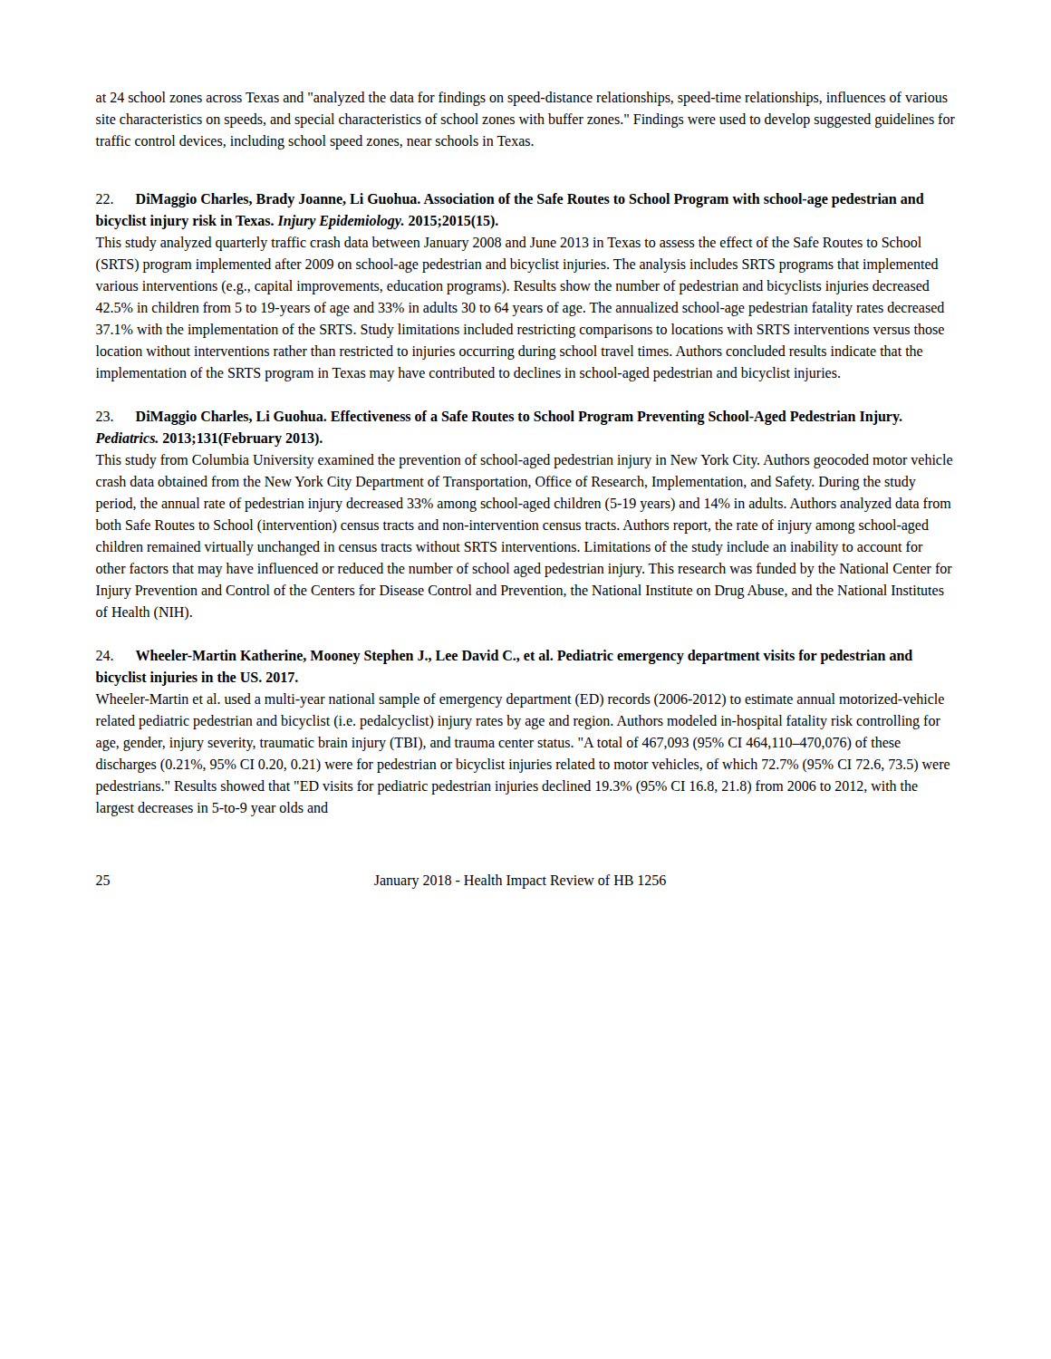at 24 school zones across Texas and "analyzed the data for findings on speed-distance relationships, speed-time relationships, influences of various site characteristics on speeds, and special characteristics of school zones with buffer zones." Findings were used to develop suggested guidelines for traffic control devices, including school speed zones, near schools in Texas.
22. DiMaggio Charles, Brady Joanne, Li Guohua. Association of the Safe Routes to School Program with school-age pedestrian and bicyclist injury risk in Texas. Injury Epidemiology. 2015;2015(15).
This study analyzed quarterly traffic crash data between January 2008 and June 2013 in Texas to assess the effect of the Safe Routes to School (SRTS) program implemented after 2009 on school-age pedestrian and bicyclist injuries. The analysis includes SRTS programs that implemented various interventions (e.g., capital improvements, education programs). Results show the number of pedestrian and bicyclists injuries decreased 42.5% in children from 5 to 19-years of age and 33% in adults 30 to 64 years of age. The annualized school-age pedestrian fatality rates decreased 37.1% with the implementation of the SRTS. Study limitations included restricting comparisons to locations with SRTS interventions versus those location without interventions rather than restricted to injuries occurring during school travel times. Authors concluded results indicate that the implementation of the SRTS program in Texas may have contributed to declines in school-aged pedestrian and bicyclist injuries.
23. DiMaggio Charles, Li Guohua. Effectiveness of a Safe Routes to School Program Preventing School-Aged Pedestrian Injury. Pediatrics. 2013;131(February 2013).
This study from Columbia University examined the prevention of school-aged pedestrian injury in New York City. Authors geocoded motor vehicle crash data obtained from the New York City Department of Transportation, Office of Research, Implementation, and Safety. During the study period, the annual rate of pedestrian injury decreased 33% among school-aged children (5-19 years) and 14% in adults. Authors analyzed data from both Safe Routes to School (intervention) census tracts and non-intervention census tracts. Authors report, the rate of injury among school-aged children remained virtually unchanged in census tracts without SRTS interventions. Limitations of the study include an inability to account for other factors that may have influenced or reduced the number of school aged pedestrian injury. This research was funded by the National Center for Injury Prevention and Control of the Centers for Disease Control and Prevention, the National Institute on Drug Abuse, and the National Institutes of Health (NIH).
24. Wheeler-Martin Katherine, Mooney Stephen J., Lee David C., et al. Pediatric emergency department visits for pedestrian and bicyclist injuries in the US. 2017.
Wheeler-Martin et al. used a multi-year national sample of emergency department (ED) records (2006-2012) to estimate annual motorized-vehicle related pediatric pedestrian and bicyclist (i.e. pedalcyclist) injury rates by age and region. Authors modeled in-hospital fatality risk controlling for age, gender, injury severity, traumatic brain injury (TBI), and trauma center status. "A total of 467,093 (95% CI 464,110–470,076) of these discharges (0.21%, 95% CI 0.20, 0.21) were for pedestrian or bicyclist injuries related to motor vehicles, of which 72.7% (95% CI 72.6, 73.5) were pedestrians." Results showed that "ED visits for pediatric pedestrian injuries declined 19.3% (95% CI 16.8, 21.8) from 2006 to 2012, with the largest decreases in 5-to-9 year olds and
25 January 2018 - Health Impact Review of HB 1256